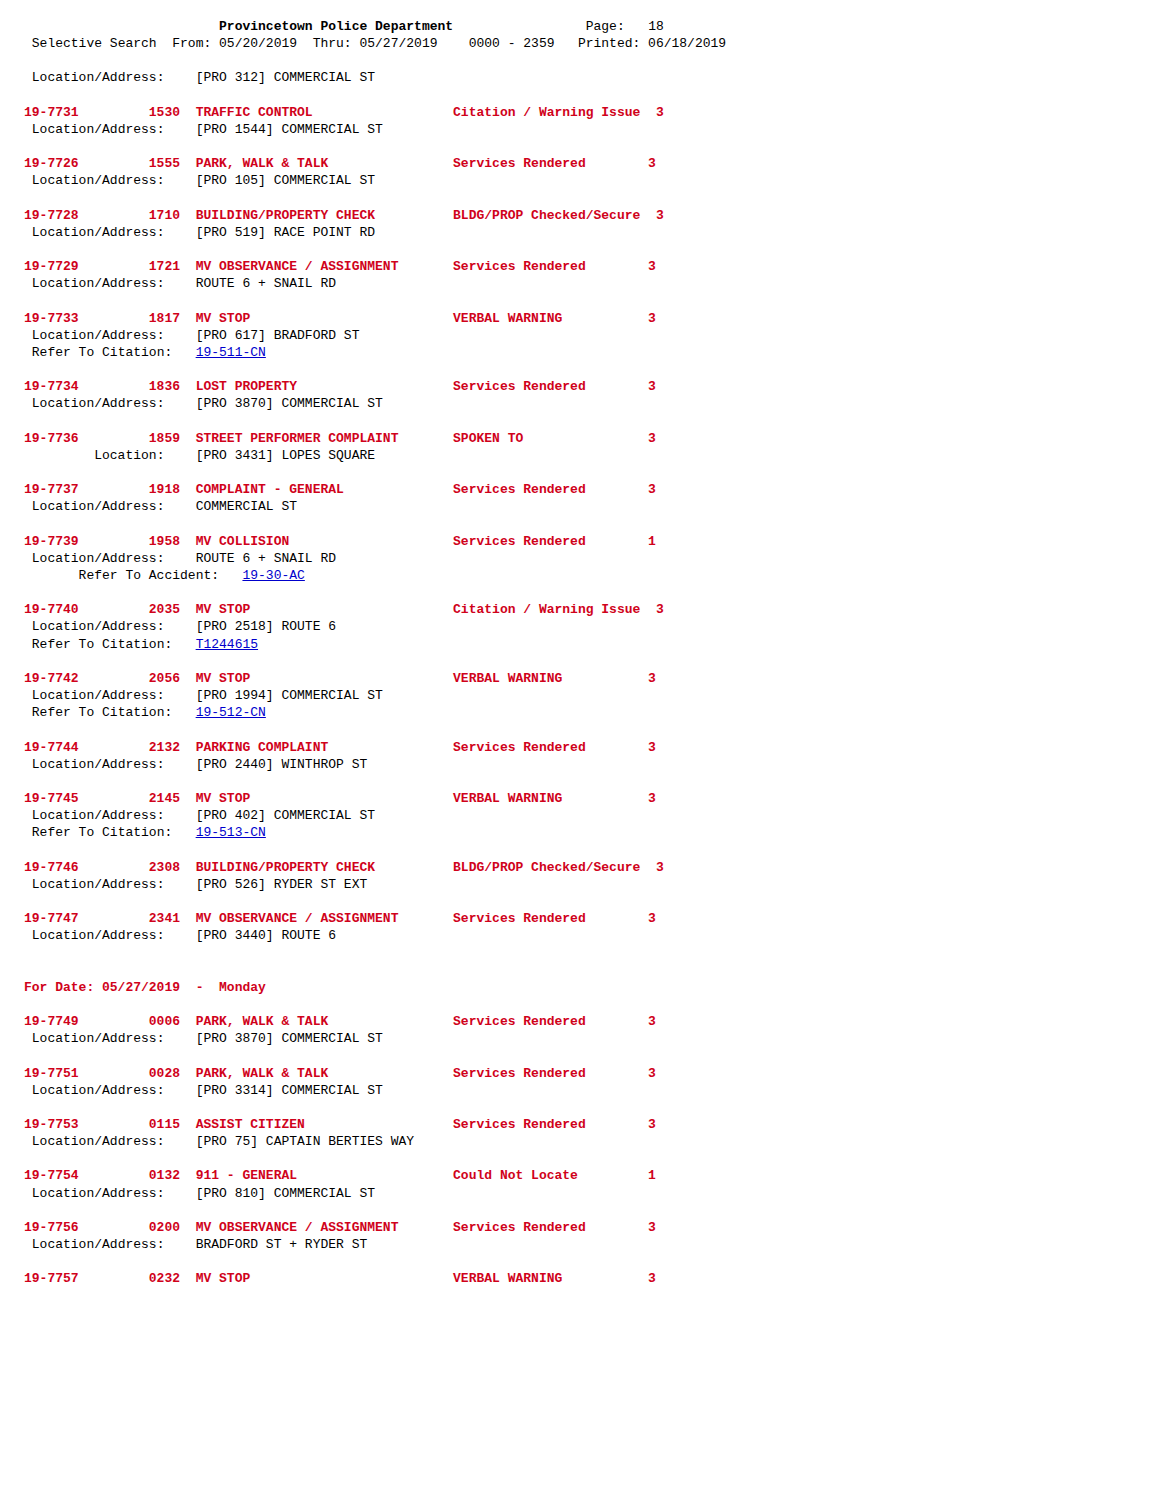Provincetown Police Department                 Page:   18
 Selective Search  From: 05/20/2019  Thru: 05/27/2019    0000 - 2359   Printed: 06/18/2019

 Location/Address:    [PRO 312] COMMERCIAL ST

19-7731         1530  TRAFFIC CONTROL                  Citation / Warning Issue  3
 Location/Address:    [PRO 1544] COMMERCIAL ST

19-7726         1555  PARK, WALK & TALK                Services Rendered        3
 Location/Address:    [PRO 105] COMMERCIAL ST

19-7728         1710  BUILDING/PROPERTY CHECK          BLDG/PROP Checked/Secure  3
 Location/Address:    [PRO 519] RACE POINT RD

19-7729         1721  MV OBSERVANCE / ASSIGNMENT       Services Rendered        3
 Location/Address:    ROUTE 6 + SNAIL RD

19-7733         1817  MV STOP                          VERBAL WARNING           3
 Location/Address:    [PRO 617] BRADFORD ST
 Refer To Citation:   19-511-CN

19-7734         1836  LOST PROPERTY                    Services Rendered        3
 Location/Address:    [PRO 3870] COMMERCIAL ST

19-7736         1859  STREET PERFORMER COMPLAINT       SPOKEN TO                3
         Location:    [PRO 3431] LOPES SQUARE

19-7737         1918  COMPLAINT - GENERAL              Services Rendered        3
 Location/Address:    COMMERCIAL ST

19-7739         1958  MV COLLISION                     Services Rendered        1
 Location/Address:    ROUTE 6 + SNAIL RD
       Refer To Accident:   19-30-AC

19-7740         2035  MV STOP                          Citation / Warning Issue  3
 Location/Address:    [PRO 2518] ROUTE 6
 Refer To Citation:   T1244615

19-7742         2056  MV STOP                          VERBAL WARNING           3
 Location/Address:    [PRO 1994] COMMERCIAL ST
 Refer To Citation:   19-512-CN

19-7744         2132  PARKING COMPLAINT                Services Rendered        3
 Location/Address:    [PRO 2440] WINTHROP ST

19-7745         2145  MV STOP                          VERBAL WARNING           3
 Location/Address:    [PRO 402] COMMERCIAL ST
 Refer To Citation:   19-513-CN

19-7746         2308  BUILDING/PROPERTY CHECK          BLDG/PROP Checked/Secure  3
 Location/Address:    [PRO 526] RYDER ST EXT

19-7747         2341  MV OBSERVANCE / ASSIGNMENT       Services Rendered        3
 Location/Address:    [PRO 3440] ROUTE 6


For Date: 05/27/2019  -  Monday

19-7749         0006  PARK, WALK & TALK                Services Rendered        3
 Location/Address:    [PRO 3870] COMMERCIAL ST

19-7751         0028  PARK, WALK & TALK                Services Rendered        3
 Location/Address:    [PRO 3314] COMMERCIAL ST

19-7753         0115  ASSIST CITIZEN                   Services Rendered        3
 Location/Address:    [PRO 75] CAPTAIN BERTIES WAY

19-7754         0132  911 - GENERAL                    Could Not Locate         1
 Location/Address:    [PRO 810] COMMERCIAL ST

19-7756         0200  MV OBSERVANCE / ASSIGNMENT       Services Rendered        3
 Location/Address:    BRADFORD ST + RYDER ST

19-7757         0232  MV STOP                          VERBAL WARNING           3